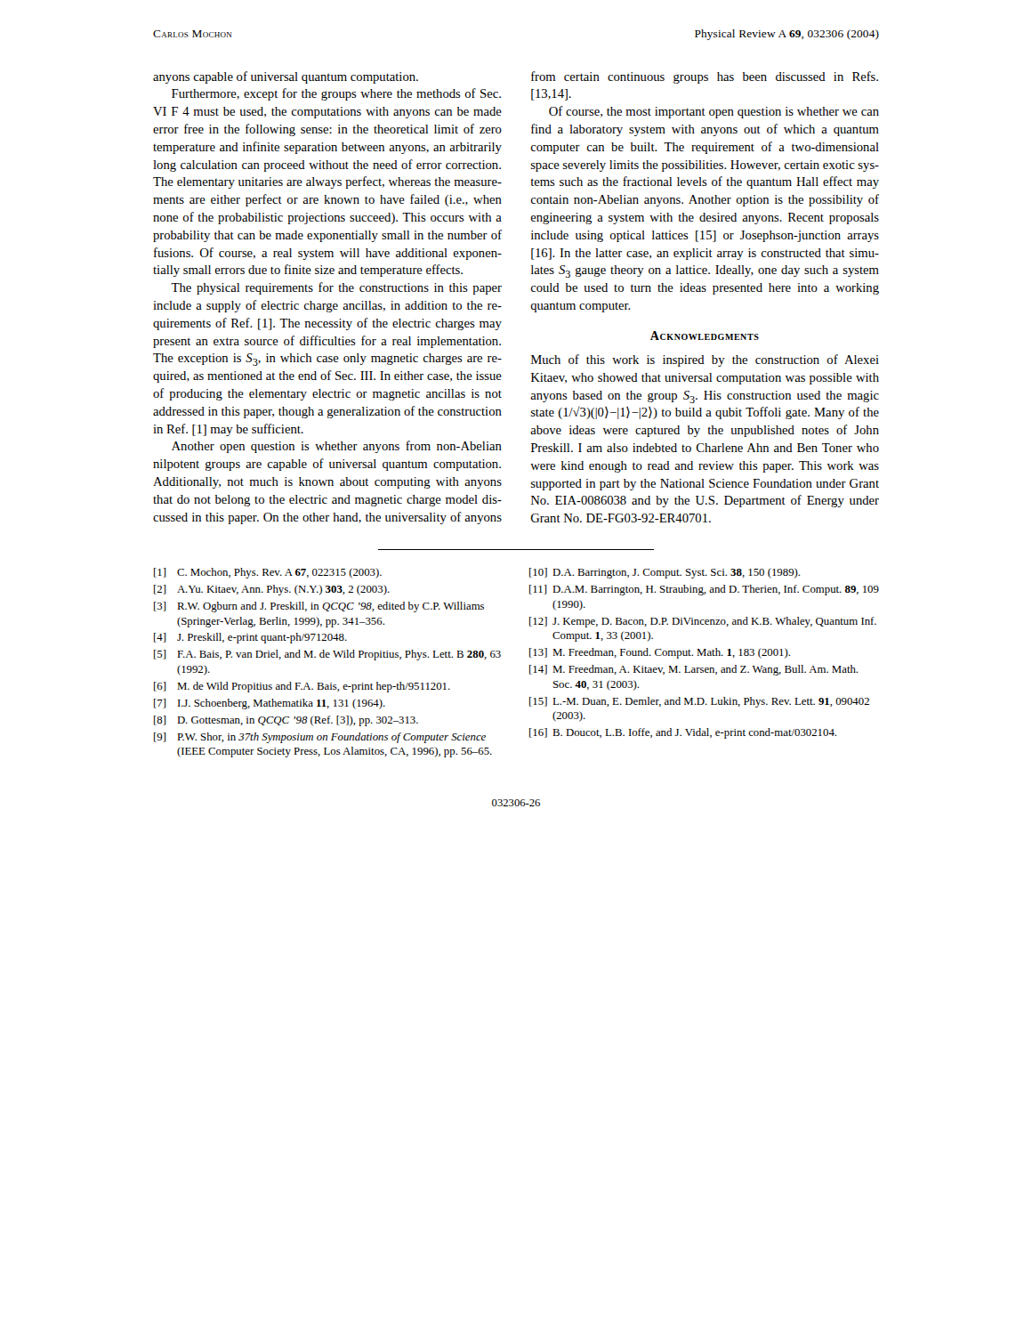Carlos Mochon Physical Review A 69, 032306 (2004)
anyons capable of universal quantum computation.
Furthermore, except for the groups where the methods of Sec. VI F 4 must be used, the computations with anyons can be made error free in the following sense: in the theoretical limit of zero temperature and infinite separation between anyons, an arbitrarily long calculation can proceed without the need of error correction. The elementary unitaries are always perfect, whereas the measurements are either perfect or are known to have failed (i.e., when none of the probabilistic projections succeed). This occurs with a probability that can be made exponentially small in the number of fusions. Of course, a real system will have additional exponentially small errors due to finite size and temperature effects.
The physical requirements for the constructions in this paper include a supply of electric charge ancillas, in addition to the requirements of Ref. [1]. The necessity of the electric charges may present an extra source of difficulties for a real implementation. The exception is S3, in which case only magnetic charges are required, as mentioned at the end of Sec. III. In either case, the issue of producing the elementary electric or magnetic ancillas is not addressed in this paper, though a generalization of the construction in Ref. [1] may be sufficient.
Another open question is whether anyons from non-Abelian nilpotent groups are capable of universal quantum computation. Additionally, not much is known about computing with anyons that do not belong to the electric and magnetic charge model discussed in this paper. On the other hand, the universality of anyons from certain continuous groups has been discussed in Refs. [13,14].
Of course, the most important open question is whether we can find a laboratory system with anyons out of which a quantum computer can be built. The requirement of a two-dimensional space severely limits the possibilities. However, certain exotic systems such as the fractional levels of the quantum Hall effect may contain non-Abelian anyons. Another option is the possibility of engineering a system with the desired anyons. Recent proposals include using optical lattices [15] or Josephson-junction arrays [16]. In the latter case, an explicit array is constructed that simulates S3 gauge theory on a lattice. Ideally, one day such a system could be used to turn the ideas presented here into a working quantum computer.
Acknowledgments
Much of this work is inspired by the construction of Alexei Kitaev, who showed that universal computation was possible with anyons based on the group S3. His construction used the magic state (1/√3)(|0⟩−|1⟩−|2⟩) to build a qubit Toffoli gate. Many of the above ideas were captured by the unpublished notes of John Preskill. I am also indebted to Charlene Ahn and Ben Toner who were kind enough to read and review this paper. This work was supported in part by the National Science Foundation under Grant No. EIA-0086038 and by the U.S. Department of Energy under Grant No. DE-FG03-92-ER40701.
[1] C. Mochon, Phys. Rev. A 67, 022315 (2003).
[2] A.Yu. Kitaev, Ann. Phys. (N.Y.) 303, 2 (2003).
[3] R.W. Ogburn and J. Preskill, in QCQC ’98, edited by C.P. Williams (Springer-Verlag, Berlin, 1999), pp. 341–356.
[4] J. Preskill, e-print quant-ph/9712048.
[5] F.A. Bais, P. van Driel, and M. de Wild Propitius, Phys. Lett. B 280, 63 (1992).
[6] M. de Wild Propitius and F.A. Bais, e-print hep-th/9511201.
[7] I.J. Schoenberg, Mathematika 11, 131 (1964).
[8] D. Gottesman, in QCQC ’98 (Ref. [3]), pp. 302–313.
[9] P.W. Shor, in 37th Symposium on Foundations of Computer Science (IEEE Computer Society Press, Los Alamitos, CA, 1996), pp. 56–65.
[10] D.A. Barrington, J. Comput. Syst. Sci. 38, 150 (1989).
[11] D.A.M. Barrington, H. Straubing, and D. Therien, Inf. Comput. 89, 109 (1990).
[12] J. Kempe, D. Bacon, D.P. DiVincenzo, and K.B. Whaley, Quantum Inf. Comput. 1, 33 (2001).
[13] M. Freedman, Found. Comput. Math. 1, 183 (2001).
[14] M. Freedman, A. Kitaev, M. Larsen, and Z. Wang, Bull. Am. Math. Soc. 40, 31 (2003).
[15] L.-M. Duan, E. Demler, and M.D. Lukin, Phys. Rev. Lett. 91, 090402 (2003).
[16] B. Doucot, L.B. Ioffe, and J. Vidal, e-print cond-mat/0302104.
032306-26